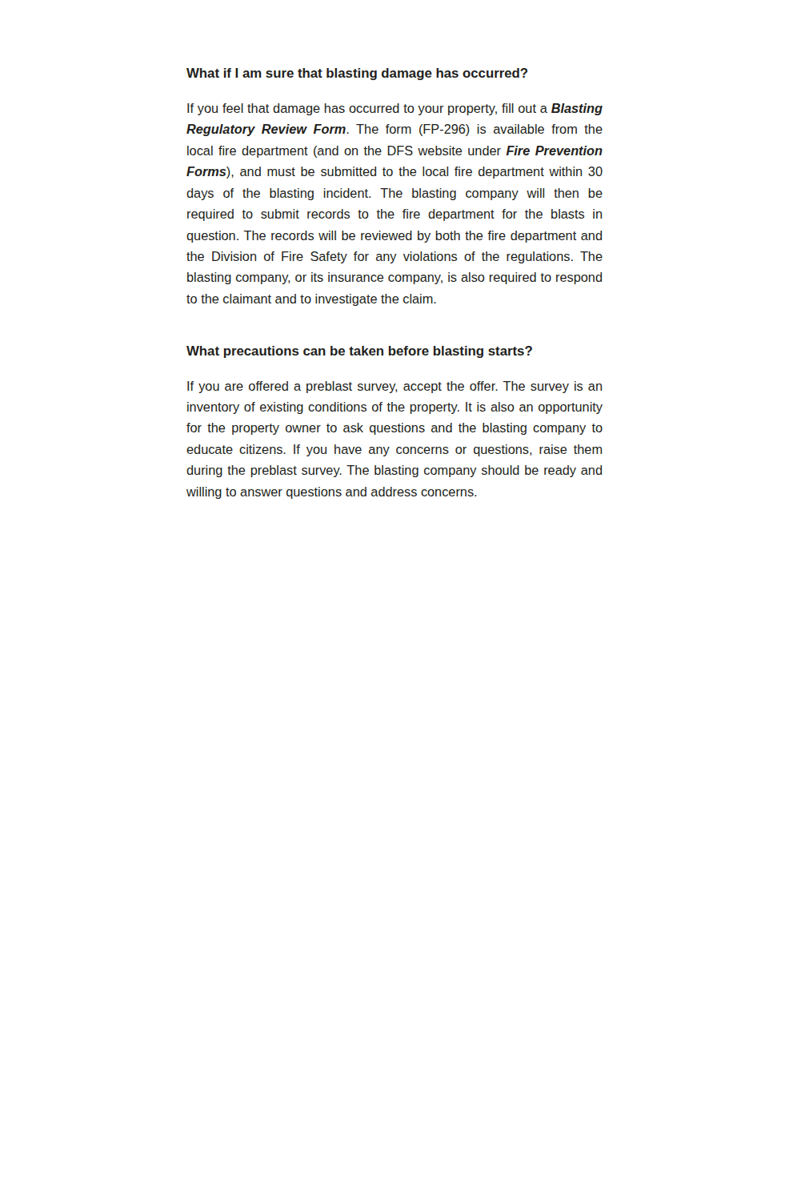What if I am sure that blasting damage has occurred?
If you feel that damage has occurred to your property, fill out a Blasting Regulatory Review Form. The form (FP-296) is available from the local fire department (and on the DFS website under Fire Prevention Forms), and must be submitted to the local fire department within 30 days of the blasting incident. The blasting company will then be required to submit records to the fire department for the blasts in question. The records will be reviewed by both the fire department and the Division of Fire Safety for any violations of the regulations. The blasting company, or its insurance company, is also required to respond to the claimant and to investigate the claim.
What precautions can be taken before blasting starts?
If you are offered a preblast survey, accept the offer. The survey is an inventory of existing conditions of the property. It is also an opportunity for the property owner to ask questions and the blasting company to educate citizens. If you have any concerns or questions, raise them during the preblast survey. The blasting company should be ready and willing to answer questions and address concerns.